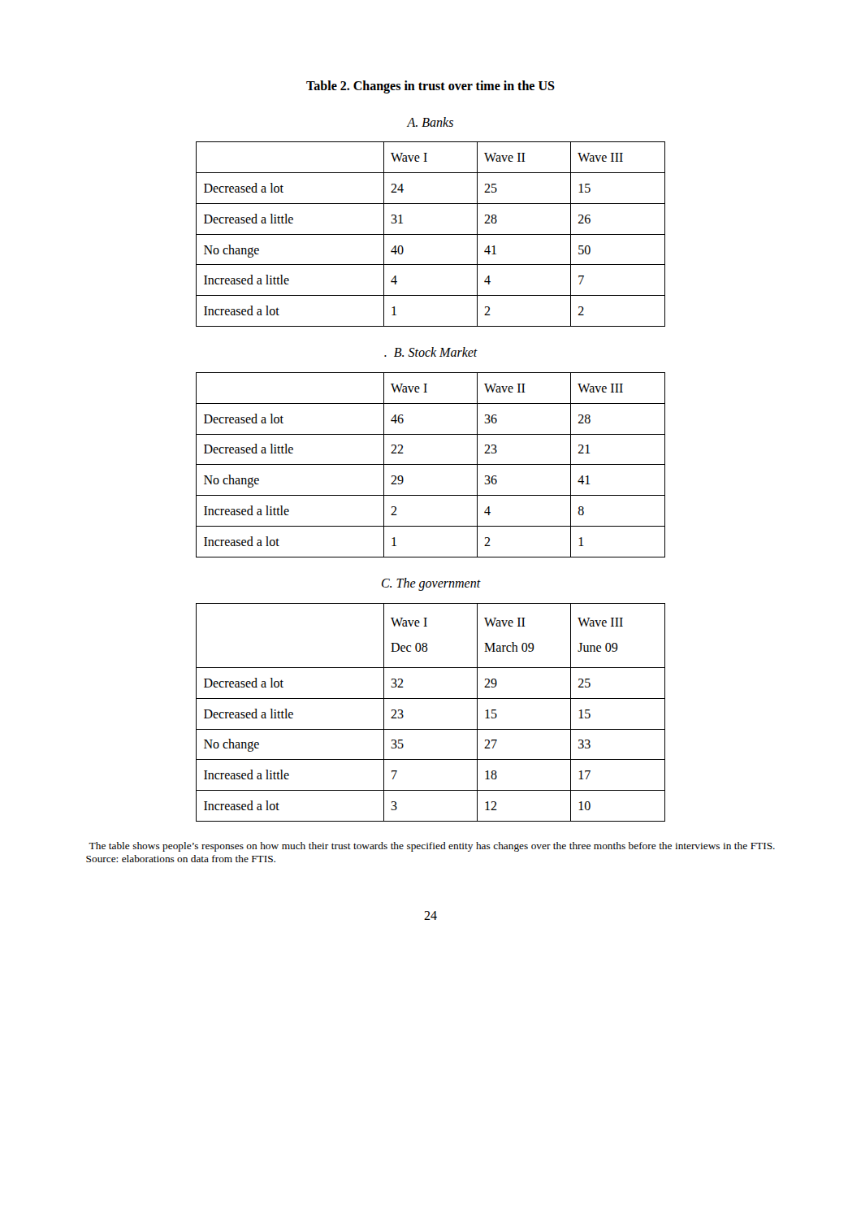Table 2. Changes in trust over time in the US
A. Banks
| | Wave I | Wave II | Wave III |
| Decreased a lot | 24 | 25 | 15 |
| Decreased a little | 31 | 28 | 26 |
| No change | 40 | 41 | 50 |
| Increased a little | 4 | 4 | 7 |
| Increased a lot | 1 | 2 | 2 |
. B. Stock Market
| | Wave I | Wave II | Wave III |
| Decreased a lot | 46 | 36 | 28 |
| Decreased a little | 22 | 23 | 21 |
| No change | 29 | 36 | 41 |
| Increased a little | 2 | 4 | 8 |
| Increased a lot | 1 | 2 | 1 |
C. The government
| | Wave I Dec 08 | Wave II March 09 | Wave III June 09 |
| Decreased a lot | 32 | 29 | 25 |
| Decreased a little | 23 | 15 | 15 |
| No change | 35 | 27 | 33 |
| Increased a little | 7 | 18 | 17 |
| Increased a lot | 3 | 12 | 10 |
The table shows people’s responses on how much their trust towards the specified entity has changes over the three months before the interviews in the FTIS. Source: elaborations on data from the FTIS.
24